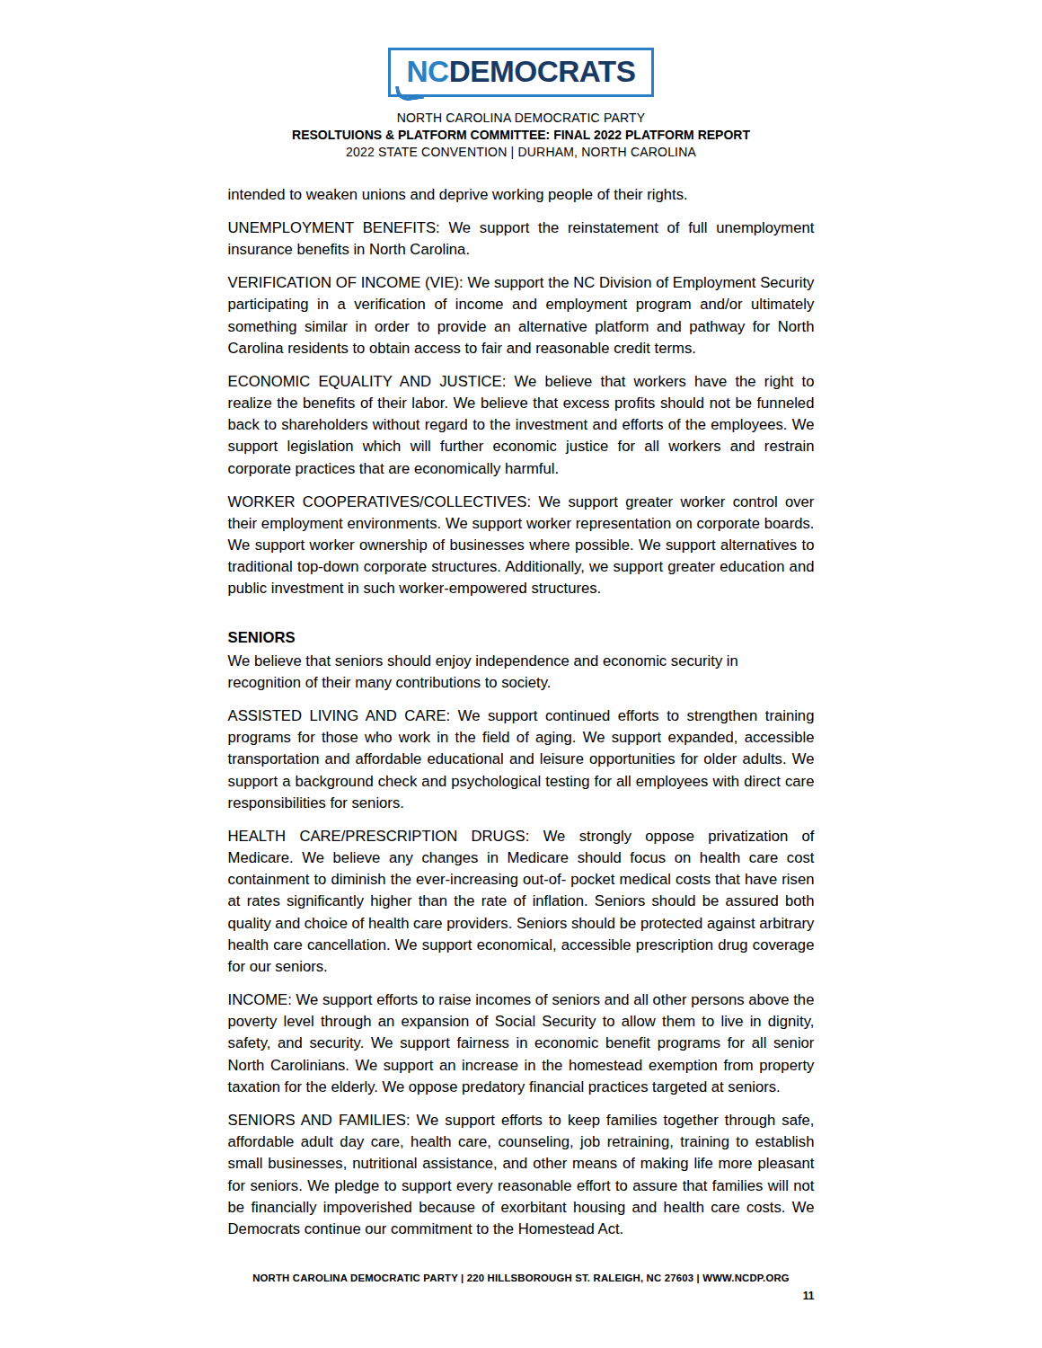NCDEMOCRATS
NORTH CAROLINA DEMOCRATIC PARTY
RESOLTUIONS & PLATFORM COMMITTEE: FINAL 2022 PLATFORM REPORT
2022 STATE CONVENTION | DURHAM, NORTH CAROLINA
intended to weaken unions and deprive working people of their rights.
UNEMPLOYMENT BENEFITS: We support the reinstatement of full unemployment insurance benefits in North Carolina.
VERIFICATION OF INCOME (VIE): We support the NC Division of Employment Security participating in a verification of income and employment program and/or ultimately something similar in order to provide an alternative platform and pathway for North Carolina residents to obtain access to fair and reasonable credit terms.
ECONOMIC EQUALITY AND JUSTICE: We believe that workers have the right to realize the benefits of their labor. We believe that excess profits should not be funneled back to shareholders without regard to the investment and efforts of the employees. We support legislation which will further economic justice for all workers and restrain corporate practices that are economically harmful.
WORKER COOPERATIVES/COLLECTIVES: We support greater worker control over their employment environments. We support worker representation on corporate boards. We support worker ownership of businesses where possible. We support alternatives to traditional top-down corporate structures. Additionally, we support greater education and public investment in such worker-empowered structures.
SENIORS
We believe that seniors should enjoy independence and economic security in recognition of their many contributions to society.
ASSISTED LIVING AND CARE: We support continued efforts to strengthen training programs for those who work in the field of aging. We support expanded, accessible transportation and affordable educational and leisure opportunities for older adults. We support a background check and psychological testing for all employees with direct care responsibilities for seniors.
HEALTH CARE/PRESCRIPTION DRUGS: We strongly oppose privatization of Medicare. We believe any changes in Medicare should focus on health care cost containment to diminish the ever-increasing out-of- pocket medical costs that have risen at rates significantly higher than the rate of inflation. Seniors should be assured both quality and choice of health care providers. Seniors should be protected against arbitrary health care cancellation. We support economical, accessible prescription drug coverage for our seniors.
INCOME: We support efforts to raise incomes of seniors and all other persons above the poverty level through an expansion of Social Security to allow them to live in dignity, safety, and security. We support fairness in economic benefit programs for all senior North Carolinians. We support an increase in the homestead exemption from property taxation for the elderly. We oppose predatory financial practices targeted at seniors.
SENIORS AND FAMILIES: We support efforts to keep families together through safe, affordable adult day care, health care, counseling, job retraining, training to establish small businesses, nutritional assistance, and other means of making life more pleasant for seniors. We pledge to support every reasonable effort to assure that families will not be financially impoverished because of exorbitant housing and health care costs. We Democrats continue our commitment to the Homestead Act.
NORTH CAROLINA DEMOCRATIC PARTY | 220 HILLSBOROUGH ST. RALEIGH, NC 27603 | WWW.NCDP.ORG
11